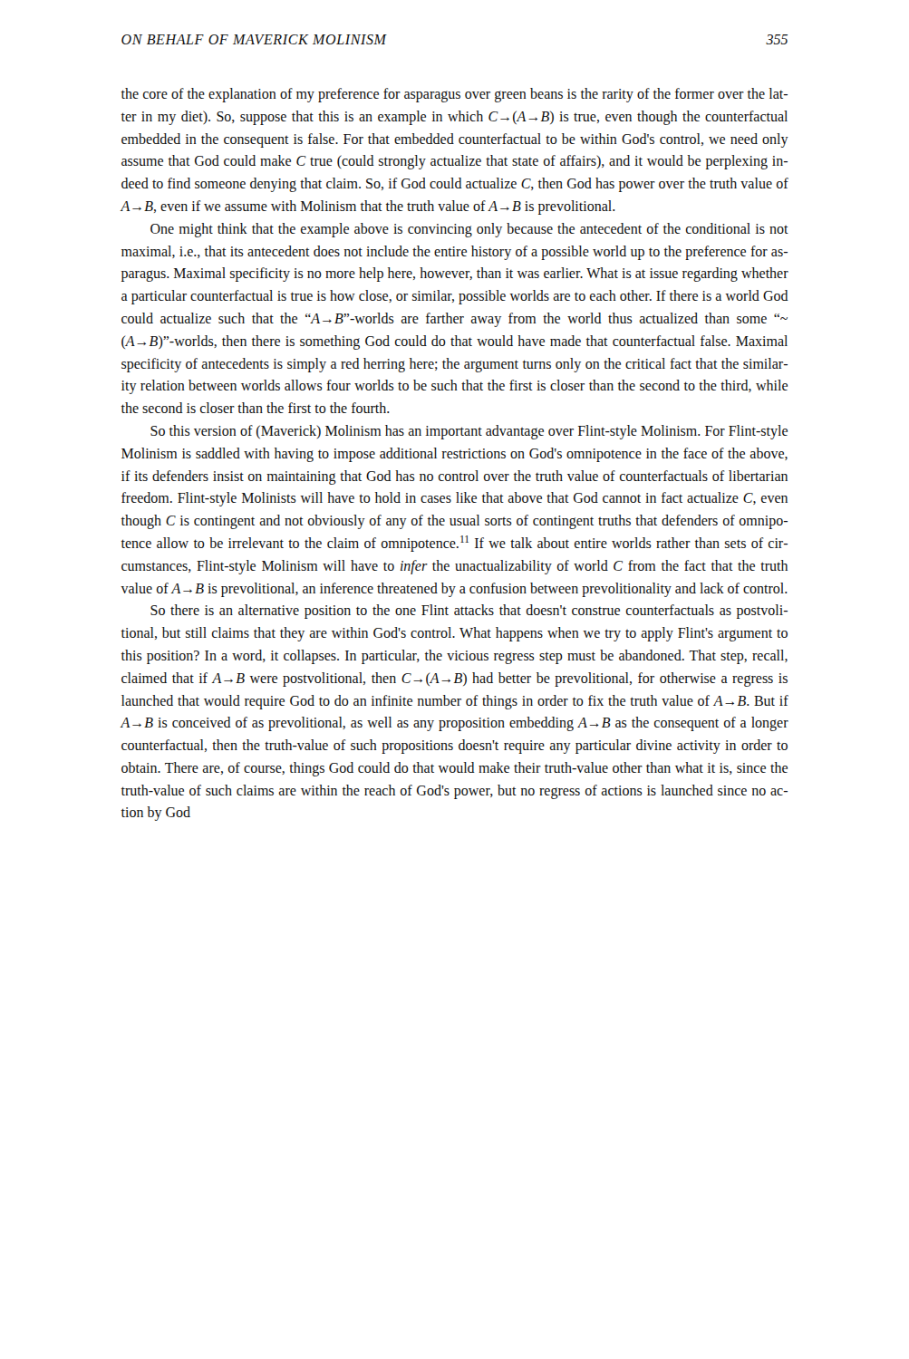On Behalf of Maverick Molinism 355
the core of the explanation of my preference for asparagus over green beans is the rarity of the former over the latter in my diet). So, suppose that this is an example in which C→(A→B) is true, even though the counterfactual embedded in the consequent is false. For that embedded counterfactual to be within God's control, we need only assume that God could make C true (could strongly actualize that state of affairs), and it would be perplexing indeed to find someone denying that claim. So, if God could actualize C, then God has power over the truth value of A→B, even if we assume with Molinism that the truth value of A→B is prevolitional.
One might think that the example above is convincing only because the antecedent of the conditional is not maximal, i.e., that its antecedent does not include the entire history of a possible world up to the preference for asparagus. Maximal specificity is no more help here, however, than it was earlier. What is at issue regarding whether a particular counterfactual is true is how close, or similar, possible worlds are to each other. If there is a world God could actualize such that the “A→B”-worlds are farther away from the world thus actualized than some “~(A→B)”-worlds, then there is something God could do that would have made that counterfactual false. Maximal specificity of antecedents is simply a red herring here; the argument turns only on the critical fact that the similarity relation between worlds allows four worlds to be such that the first is closer than the second to the third, while the second is closer than the first to the fourth.
So this version of (Maverick) Molinism has an important advantage over Flint-style Molinism. For Flint-style Molinism is saddled with having to impose additional restrictions on God's omnipotence in the face of the above, if its defenders insist on maintaining that God has no control over the truth value of counterfactuals of libertarian freedom. Flint-style Molinists will have to hold in cases like that above that God cannot in fact actualize C, even though C is contingent and not obviously of any of the usual sorts of contingent truths that defenders of omnipotence allow to be irrelevant to the claim of omnipotence.11 If we talk about entire worlds rather than sets of circumstances, Flint-style Molinism will have to infer the unactualizability of world C from the fact that the truth value of A→B is prevolitional, an inference threatened by a confusion between prevolitionality and lack of control.
So there is an alternative position to the one Flint attacks that doesn't construe counterfactuals as postvolitional, but still claims that they are within God's control. What happens when we try to apply Flint's argument to this position? In a word, it collapses. In particular, the vicious regress step must be abandoned. That step, recall, claimed that if A→B were postvolitional, then C→(A→B) had better be prevolitional, for otherwise a regress is launched that would require God to do an infinite number of things in order to fix the truth value of A→B. But if A→B is conceived of as prevolitional, as well as any proposition embedding A→B as the consequent of a longer counterfactual, then the truth-value of such propositions doesn't require any particular divine activity in order to obtain. There are, of course, things God could do that would make their truth-value other than what it is, since the truth-value of such claims are within the reach of God's power, but no regress of actions is launched since no action by God